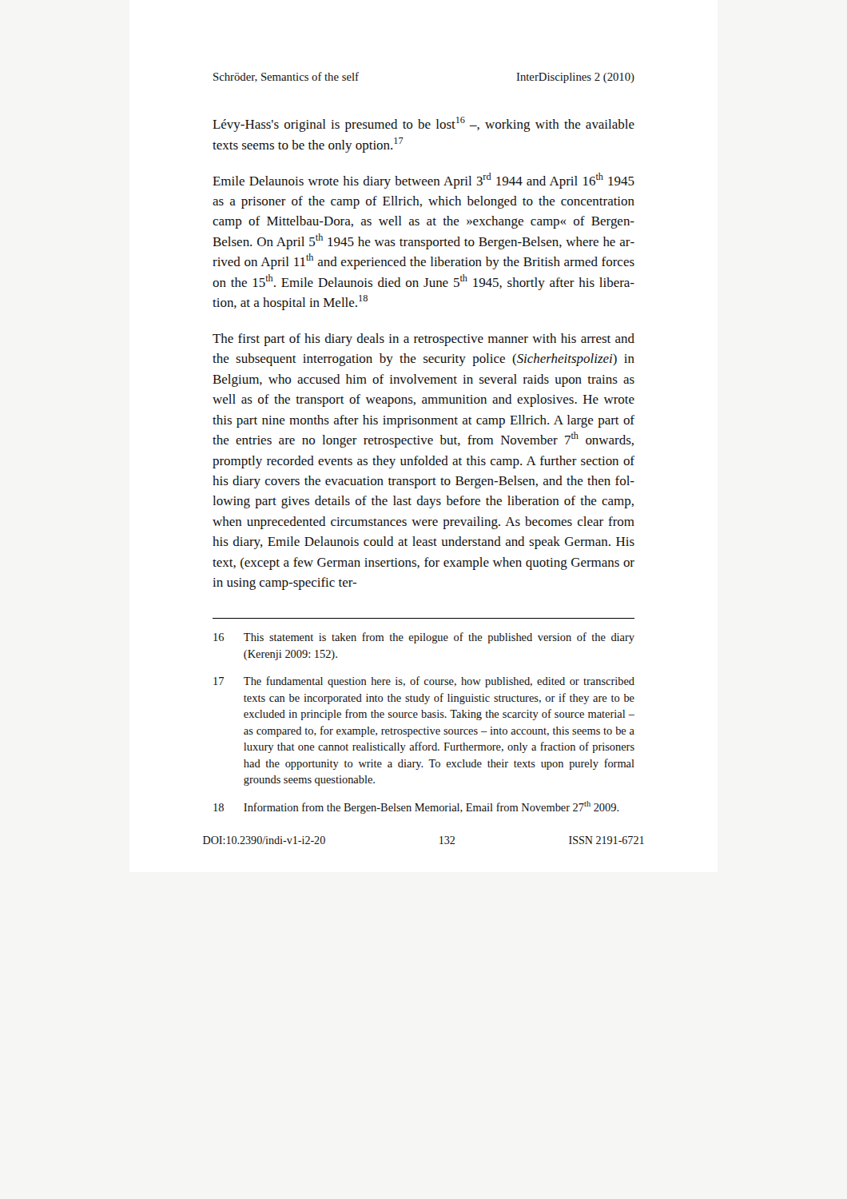Schröder, Semantics of the self InterDisciplines 2 (2010)
Lévy-Hass's original is presumed to be lost16 –, working with the available texts seems to be the only option.17
Emile Delaunois wrote his diary between April 3rd 1944 and April 16th 1945 as a prisoner of the camp of Ellrich, which belonged to the concentration camp of Mittelbau-Dora, as well as at the »exchange camp« of Bergen-Belsen. On April 5th 1945 he was transported to Bergen-Belsen, where he arrived on April 11th and experienced the liberation by the British armed forces on the 15th. Emile Delaunois died on June 5th 1945, shortly after his liberation, at a hospital in Melle.18
The first part of his diary deals in a retrospective manner with his arrest and the subsequent interrogation by the security police (Sicherheitspolizei) in Belgium, who accused him of involvement in several raids upon trains as well as of the transport of weapons, ammunition and explosives. He wrote this part nine months after his imprisonment at camp Ellrich. A large part of the entries are no longer retrospective but, from November 7th onwards, promptly recorded events as they unfolded at this camp. A further section of his diary covers the evacuation transport to Bergen-Belsen, and the then following part gives details of the last days before the liberation of the camp, when unprecedented circumstances were prevailing. As becomes clear from his diary, Emile Delaunois could at least understand and speak German. His text, (except a few German insertions, for example when quoting Germans or in using camp-specific ter-
16 This statement is taken from the epilogue of the published version of the diary (Kerenji 2009: 152).
17 The fundamental question here is, of course, how published, edited or transcribed texts can be incorporated into the study of linguistic structures, or if they are to be excluded in principle from the source basis. Taking the scarcity of source material – as compared to, for example, retrospective sources – into account, this seems to be a luxury that one cannot realistically afford. Furthermore, only a fraction of prisoners had the opportunity to write a diary. To exclude their texts upon purely formal grounds seems questionable.
18 Information from the Bergen-Belsen Memorial, Email from November 27th 2009.
DOI:10.2390/indi-v1-i2-20 132 ISSN 2191-6721